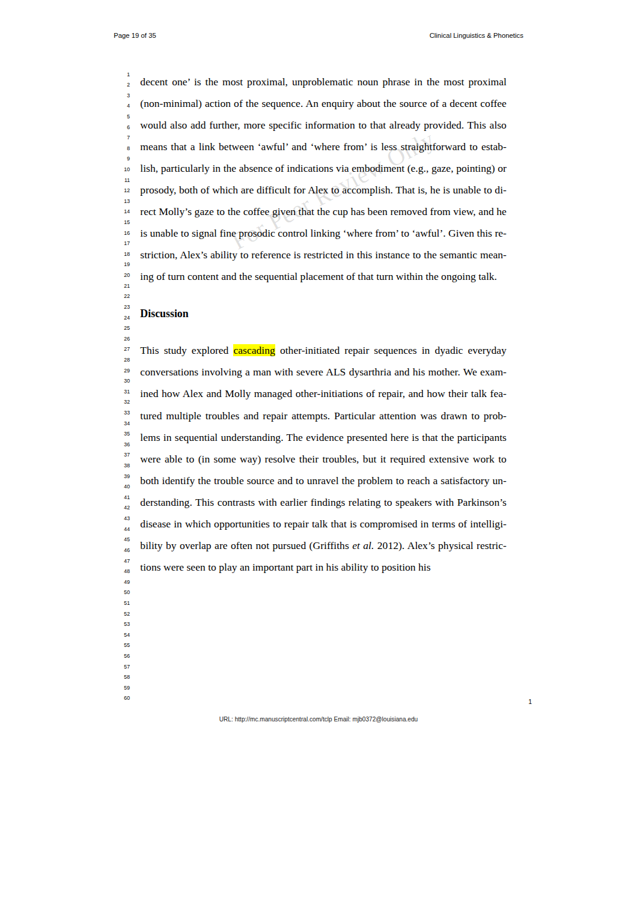Page 19 of 35
Clinical Linguistics & Phonetics
123456789101112131415161718192021222324252627282930313233343536373839404142434445464748495051525354555657585960
decent one’ is the most proximal, unproblematic noun phrase in the most proximal (non-minimal) action of the sequence. An enquiry about the source of a decent coffee would also add further, more specific information to that already provided. This also means that a link between ‘awful’ and ‘where from’ is less straightforward to establish, particularly in the absence of indications via embodiment (e.g., gaze, pointing) or prosody, both of which are difficult for Alex to accomplish. That is, he is unable to direct Molly’s gaze to the coffee given that the cup has been removed from view, and he is unable to signal fine prosodic control linking ‘where from’ to ‘awful’. Given this restriction, Alex’s ability to reference is restricted in this instance to the semantic meaning of turn content and the sequential placement of that turn within the ongoing talk.
Discussion
This study explored cascading other-initiated repair sequences in dyadic everyday conversations involving a man with severe ALS dysarthria and his mother. We examined how Alex and Molly managed other-initiations of repair, and how their talk featured multiple troubles and repair attempts. Particular attention was drawn to problems in sequential understanding. The evidence presented here is that the participants were able to (in some way) resolve their troubles, but it required extensive work to both identify the trouble source and to unravel the problem to reach a satisfactory understanding. This contrasts with earlier findings relating to speakers with Parkinson’s disease in which opportunities to repair talk that is compromised in terms of intelligibility by overlap are often not pursued (Griffiths et al. 2012). Alex’s physical restrictions were seen to play an important part in his ability to position his
For Peer Review Only
URL: http://mc.manuscriptcentral.com/tclp Email: mjb0372@louisiana.edu
1